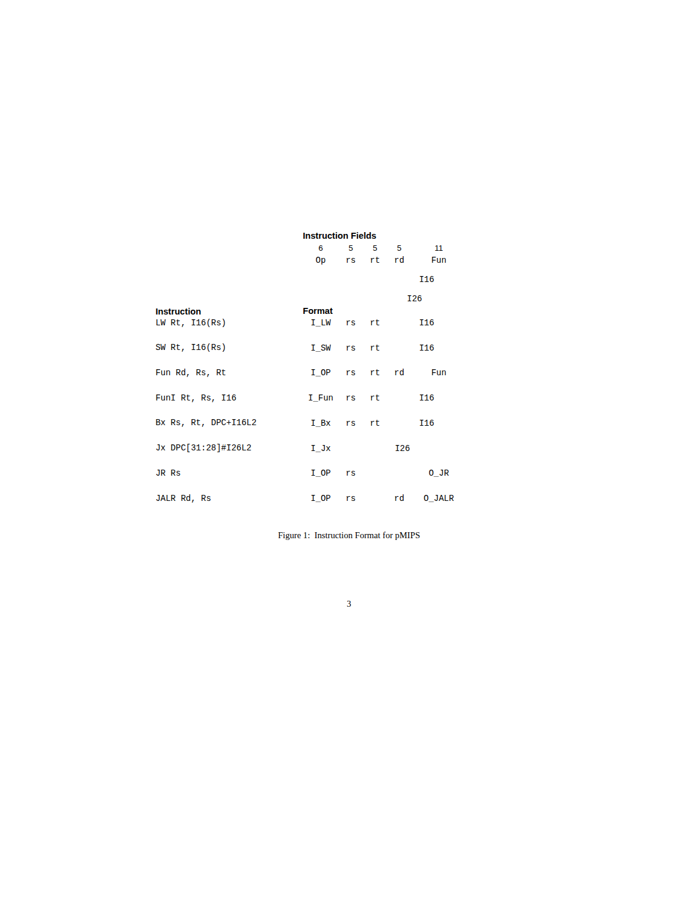Instruction Fields
| 6 | 5 | 5 | 5 | 11 |
| Op | rs | rt | rd | Fun |
| | | | I16 |
| | | I26 |
Instruction
Format
LW Rt, I16(Rs)
| I_LW | rs | rt | I16 |
SW Rt, I16(Rs)
| I_SW | rs | rt | I16 |
Fun Rd, Rs, Rt
| I_OP | rs | rt | rd | Fun |
FunI Rt, Rs, I16
| I_Fun | rs | rt | I16 |
Bx Rs, Rt, DPC+I16L2
| I_Bx | rs | rt | I16 |
Jx DPC[31:28]#I26L2
| I_Jx | I26 |
JR Rs
| I_OP | rs | | | O_JR |
JALR Rd, Rs
| I_OP | rs | | rd | O_JALR |
Figure 1: Instruction Format for pMIPS
3